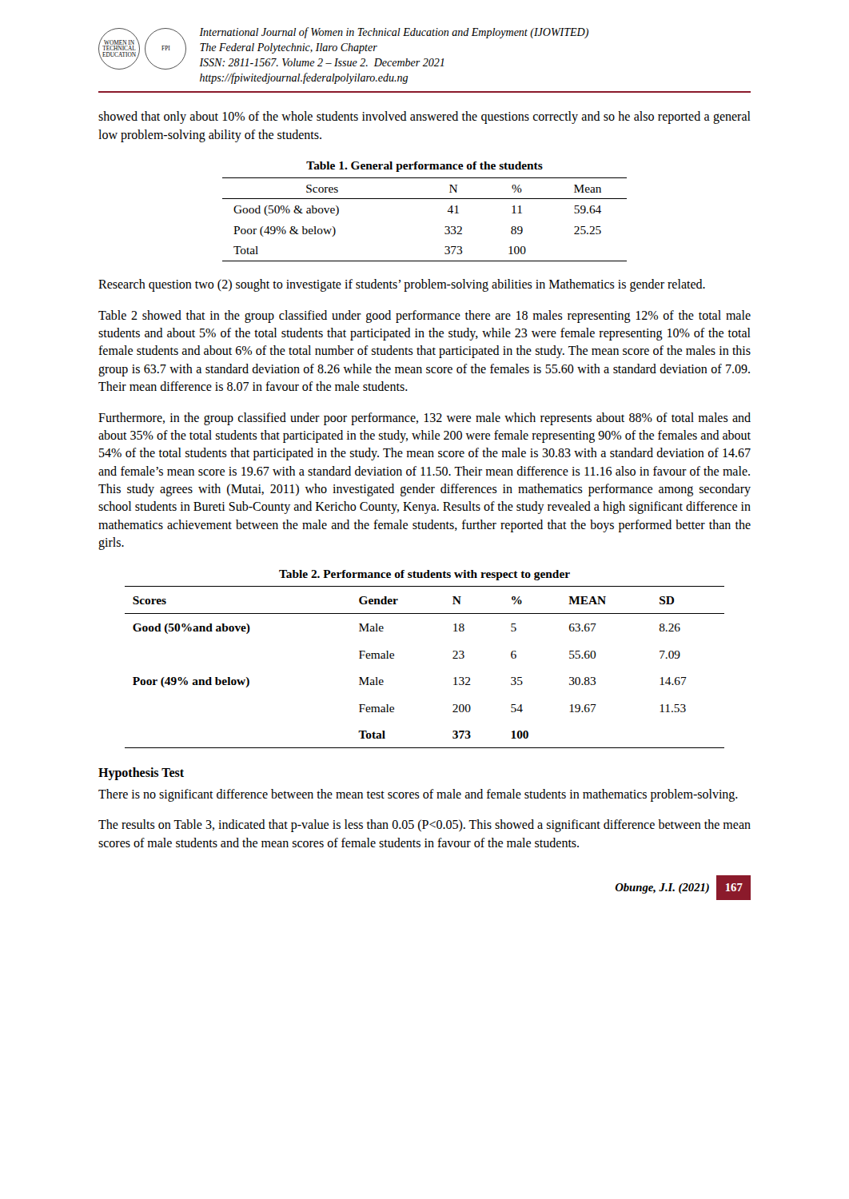WOMEN IN TECHNICAL EDUCATION
FPI
International Journal of Women in Technical Education and Employment (IJOWITED)
The Federal Polytechnic, Ilaro Chapter
ISSN: 2811-1567. Volume 2 – Issue 2. December 2021
https://fpiwitedjournal.federalpolyilaro.edu.ng
showed that only about 10% of the whole students involved answered the questions correctly and so he also reported a general low problem-solving ability of the students.
Table 1. General performance of the students
| Scores | N | % | Mean |
| --- | --- | --- | --- |
| Good (50% & above) | 41 | 11 | 59.64 |
| Poor (49% & below) | 332 | 89 | 25.25 |
| Total | 373 | 100 | |
Research question two (2) sought to investigate if students’ problem-solving abilities in Mathematics is gender related.
Table 2 showed that in the group classified under good performance there are 18 males representing 12% of the total male students and about 5% of the total students that participated in the study, while 23 were female representing 10% of the total female students and about 6% of the total number of students that participated in the study. The mean score of the males in this group is 63.7 with a standard deviation of 8.26 while the mean score of the females is 55.60 with a standard deviation of 7.09. Their mean difference is 8.07 in favour of the male students.
Furthermore, in the group classified under poor performance, 132 were male which represents about 88% of total males and about 35% of the total students that participated in the study, while 200 were female representing 90% of the females and about 54% of the total students that participated in the study. The mean score of the male is 30.83 with a standard deviation of 14.67 and female’s mean score is 19.67 with a standard deviation of 11.50. Their mean difference is 11.16 also in favour of the male. This study agrees with (Mutai, 2011) who investigated gender differences in mathematics performance among secondary school students in Bureti Sub-County and Kericho County, Kenya. Results of the study revealed a high significant difference in mathematics achievement between the male and the female students, further reported that the boys performed better than the girls.
Table 2. Performance of students with respect to gender
| Scores | Gender | N | % | MEAN | SD |
| --- | --- | --- | --- | --- | --- |
| Good (50%and above) | Male | 18 | 5 | 63.67 | 8.26 |
| | Female | 23 | 6 | 55.60 | 7.09 |
| Poor (49% and below) | Male | 132 | 35 | 30.83 | 14.67 |
| | Female | 200 | 54 | 19.67 | 11.53 |
| | Total | 373 | 100 | | |
Hypothesis Test
There is no significant difference between the mean test scores of male and female students in mathematics problem-solving.
The results on Table 3, indicated that p-value is less than 0.05 (P<0.05). This showed a significant difference between the mean scores of male students and the mean scores of female students in favour of the male students.
Obunge, J.I. (2021)
167